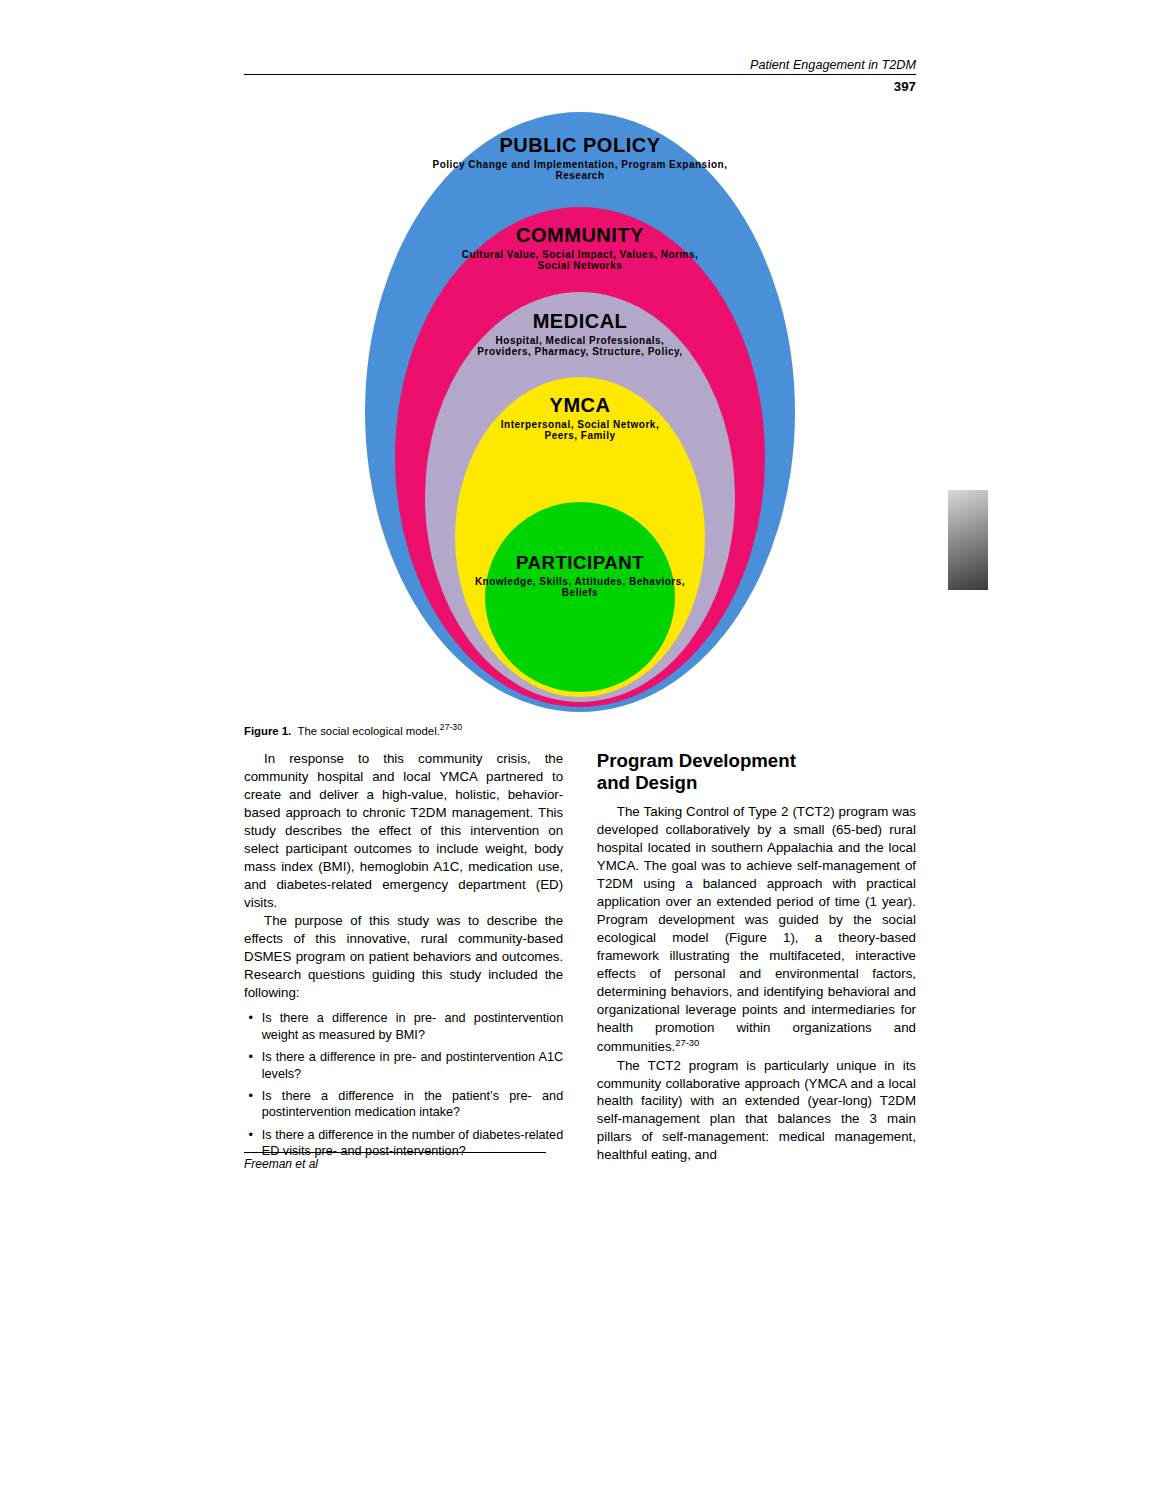Patient Engagement in T2DM
397
PUBLIC POLICY Policy Change and Implementation, Program Expansion,
Research
COMMUNITY Cultural Value, Social Impact, Values, Norms,
Social Networks
MEDICAL Hospital, Medical Professionals,
Providers, Pharmacy, Structure, Policy,
YMCA Interpersonal, Social Network,
Peers, Family
PARTICIPANT Knowledge, Skills, Attitudes, Behaviors,
Beliefs
Figure 1. The social ecological model.27-30
In response to this community crisis, the community hospital and local YMCA partnered to create and deliver a high-value, holistic, behavior-based approach to chronic T2DM management. This study describes the effect of this intervention on select participant outcomes to include weight, body mass index (BMI), hemoglobin A1C, medication use, and diabetes-related emergency department (ED) visits.
The purpose of this study was to describe the effects of this innovative, rural community-based DSMES program on patient behaviors and outcomes. Research questions guiding this study included the following:
Is there a difference in pre- and postintervention weight as measured by BMI?
Is there a difference in pre- and postintervention A1C levels?
Is there a difference in the patient’s pre- and postintervention medication intake?
Is there a difference in the number of diabetes-related ED visits pre- and post-intervention?
Program Development
and Design
The Taking Control of Type 2 (TCT2) program was developed collaboratively by a small (65-bed) rural hospital located in southern Appalachia and the local YMCA. The goal was to achieve self-management of T2DM using a balanced approach with practical application over an extended period of time (1 year). Program development was guided by the social ecological model (Figure 1), a theory-based framework illustrating the multifaceted, interactive effects of personal and environmental factors, determining behaviors, and identifying behavioral and organizational leverage points and intermediaries for health promotion within organizations and communities.27-30
The TCT2 program is particularly unique in its community collaborative approach (YMCA and a local health facility) with an extended (year-long) T2DM self-management plan that balances the 3 main pillars of self-management: medical management, healthful eating, and
Freeman et al